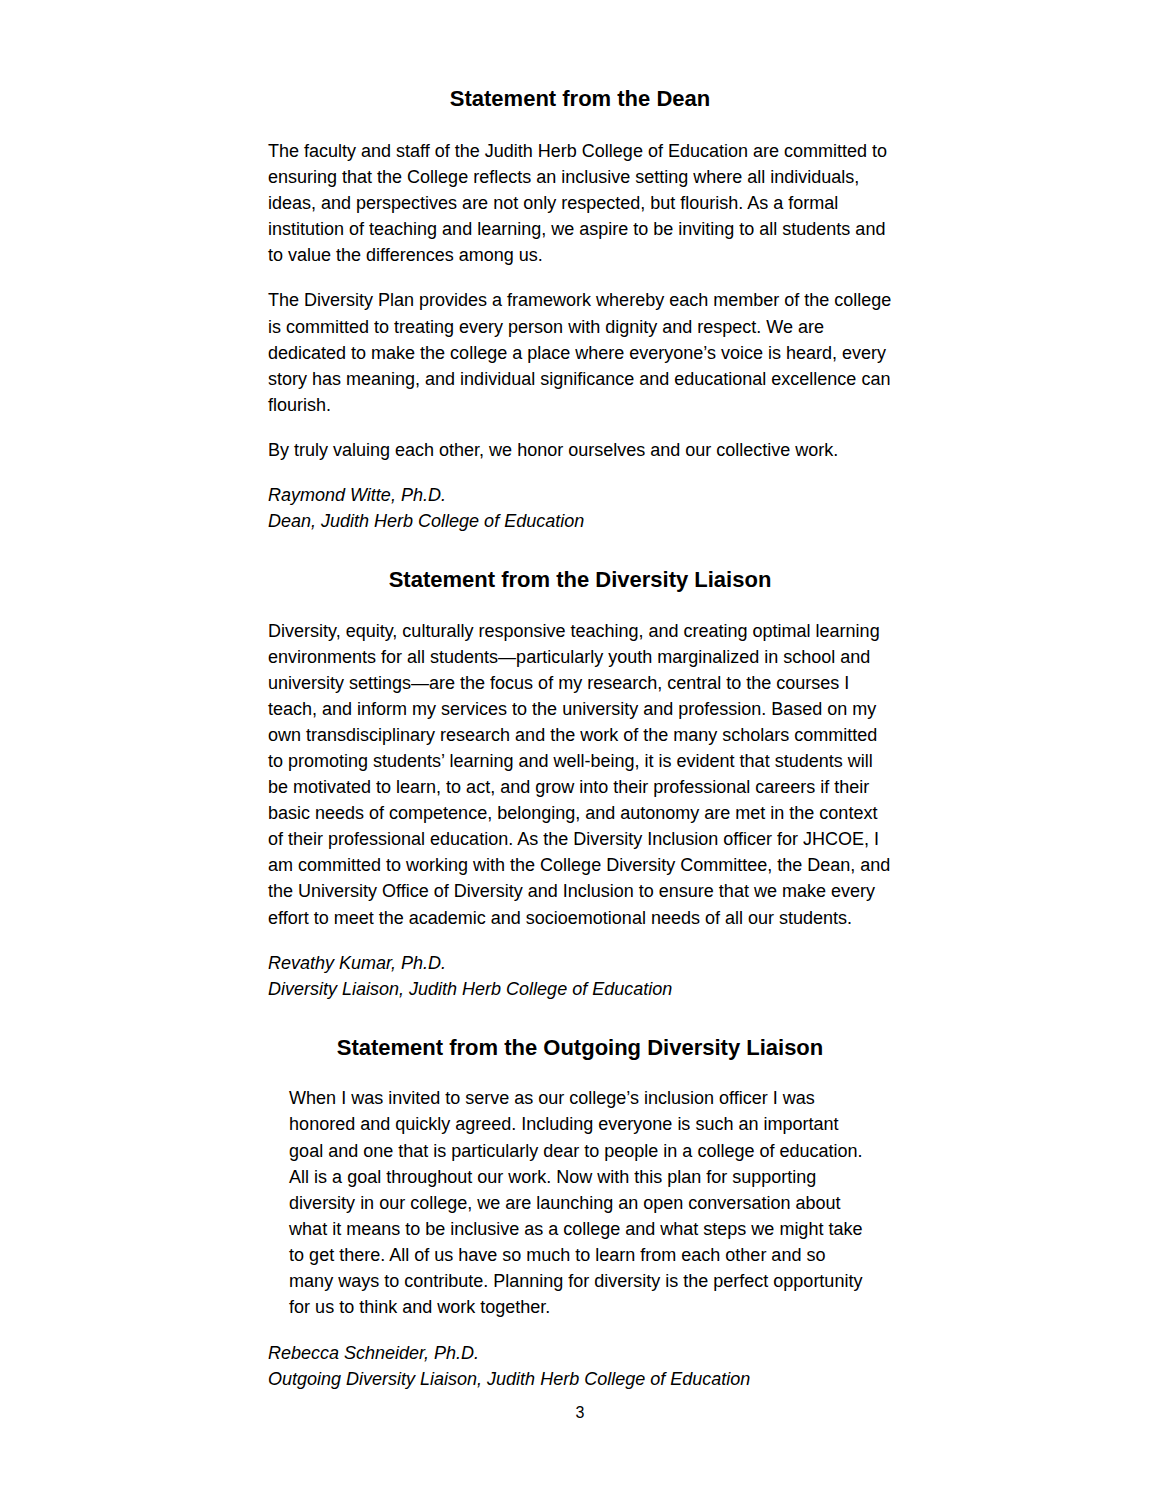Statement from the Dean
The faculty and staff of the Judith Herb College of Education are committed to ensuring that the College reflects an inclusive setting where all individuals, ideas, and perspectives are not only respected, but flourish. As a formal institution of teaching and learning, we aspire to be inviting to all students and to value the differences among us.
The Diversity Plan provides a framework whereby each member of the college is committed to treating every person with dignity and respect. We are dedicated to make the college a place where everyone’s voice is heard, every story has meaning, and individual significance and educational excellence can flourish.
By truly valuing each other, we honor ourselves and our collective work.
Raymond Witte, Ph.D.
Dean, Judith Herb College of Education
Statement from the Diversity Liaison
Diversity, equity, culturally responsive teaching, and creating optimal learning environments for all students—particularly youth marginalized in school and university settings—are the focus of my research, central to the courses I teach, and inform my services to the university and profession. Based on my own transdisciplinary research and the work of the many scholars committed to promoting students’ learning and well-being, it is evident that students will be motivated to learn, to act, and grow into their professional careers if their basic needs of competence, belonging, and autonomy are met in the context of their professional education. As the Diversity Inclusion officer for JHCOE, I am committed to working with the College Diversity Committee, the Dean, and the University Office of Diversity and Inclusion to ensure that we make every effort to meet the academic and socioemotional needs of all our students.
Revathy Kumar, Ph.D.
Diversity Liaison, Judith Herb College of Education
Statement from the Outgoing Diversity Liaison
When I was invited to serve as our college’s inclusion officer I was honored and quickly agreed. Including everyone is such an important goal and one that is particularly dear to people in a college of education. All is a goal throughout our work. Now with this plan for supporting diversity in our college, we are launching an open conversation about what it means to be inclusive as a college and what steps we might take to get there. All of us have so much to learn from each other and so many ways to contribute. Planning for diversity is the perfect opportunity for us to think and work together.
Rebecca Schneider, Ph.D.
Outgoing Diversity Liaison, Judith Herb College of Education
3